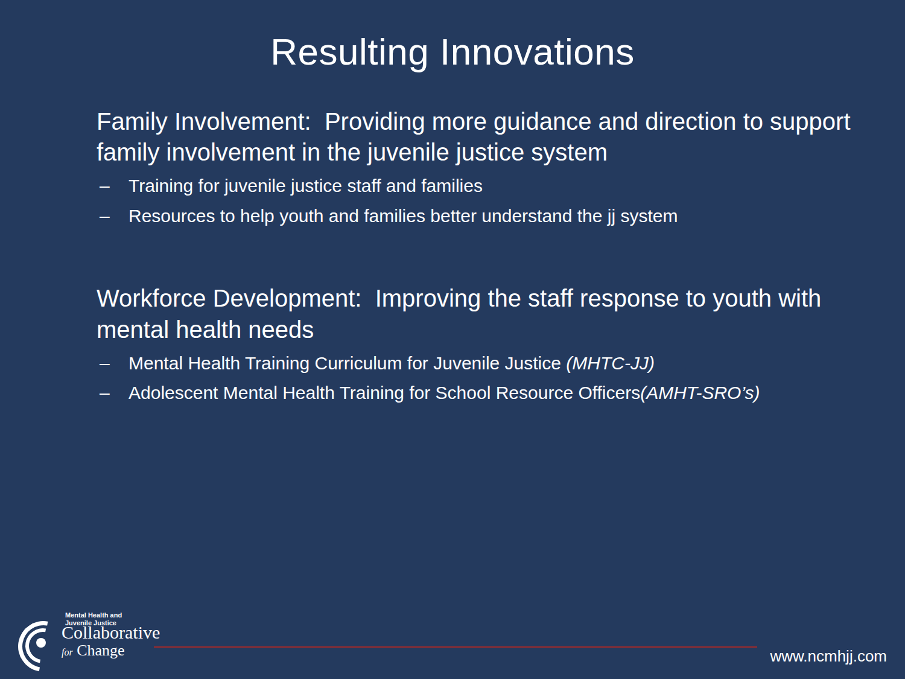Resulting Innovations
Family Involvement: Providing more guidance and direction to support family involvement in the juvenile justice system
Training for juvenile justice staff and families
Resources to help youth and families better understand the jj system
Workforce Development: Improving the staff response to youth with mental health needs
Mental Health Training Curriculum for Juvenile Justice (MHTC-JJ)
Adolescent Mental Health Training for School Resource Officers(AMHT-SRO’s)
Mental Health and
Juvenile Justice
Collaborative
for Change
www.ncmhjj.com